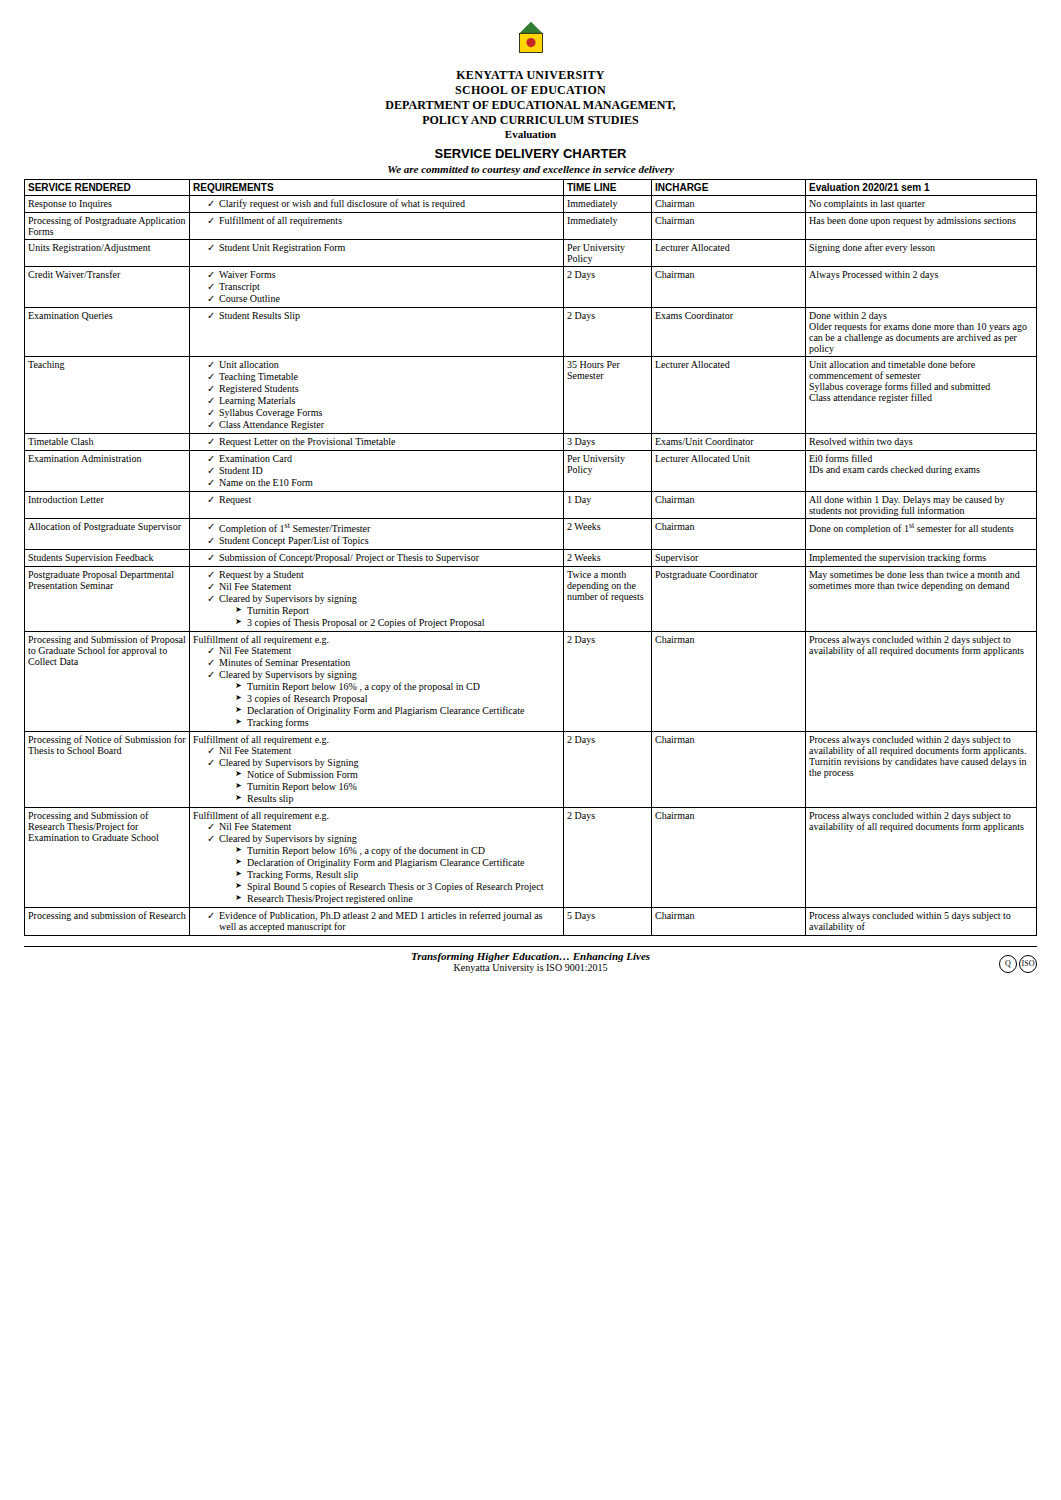KENYATTA UNIVERSITY
SCHOOL OF EDUCATION
DEPARTMENT OF EDUCATIONAL MANAGEMENT,
POLICY AND CURRICULUM STUDIES
Evaluation
SERVICE DELIVERY CHARTER
We are committed to courtesy and excellence in service delivery
| SERVICE RENDERED | REQUIREMENTS | TIME LINE | INCHARGE | Evaluation 2020/21 sem 1 |
| --- | --- | --- | --- | --- |
| Response to Inquires | Clarify request or wish and full disclosure of what is required | Immediately | Chairman | No complaints in last quarter |
| Processing of Postgraduate Application Forms | Fulfillment of all requirements | Immediately | Chairman | Has been done upon request by admissions sections |
| Units Registration/Adjustment | Student Unit Registration Form | Per University Policy | Lecturer Allocated | Signing done after every lesson |
| Credit Waiver/Transfer | Waiver Forms Transcript Course Outline | 2 Days | Chairman | Always Processed within 2 days |
| Examination Queries | Student Results Slip | 2 Days | Exams Coordinator | Done within 2 days Older requests for exams done more than 10 years ago can be a challenge as documents are archived as per policy |
| Teaching | Unit allocation Teaching Timetable Registered Students Learning Materials Syllabus Coverage Forms Class Attendance Register | 35 Hours Per Semester | Lecturer Allocated | Unit allocation and timetable done before commencement of semester Syllabus coverage forms filled and submitted Class attendance register filled |
| Timetable Clash | Request Letter on the Provisional Timetable | 3 Days | Exams/Unit Coordinator | Resolved within two days |
| Examination Administration | Examination Card Student ID Name on the E10 Form | Per University Policy | Lecturer Allocated Unit | Ei0 forms filled IDs and exam cards checked during exams |
| Introduction Letter | Request | 1 Day | Chairman | All done within 1 Day. Delays may be caused by students not providing full information |
| Allocation of Postgraduate Supervisor | Completion of 1 st Semester/Trimester Student Concept Paper/List of Topics | 2 Weeks | Chairman | Done on completion of 1 st semester for all students |
| Students Supervision Feedback | Submission of Concept/Proposal/ Project or Thesis to Supervisor | 2 Weeks | Supervisor | Implemented the supervision tracking forms |
| Postgraduate Proposal Departmental Presentation Seminar | Request by a Student Nil Fee Statement Cleared by Supervisors by signing Turnitin Report 3 copies of Thesis Proposal or 2 Copies of Project Proposal | Twice a month depending on the number of requests | Postgraduate Coordinator | May sometimes be done less than twice a month and sometimes more than twice depending on demand |
| Processing and Submission of Proposal to Graduate School for approval to Collect Data | Fulfillment of all requirement e.g. Nil Fee Statement Minutes of Seminar Presentation Cleared by Supervisors by signing Turnitin Report below 16% , a copy of the proposal in CD 3 copies of Research Proposal Declaration of Originality Form and Plagiarism Clearance Certificate Tracking forms | 2 Days | Chairman | Process always concluded within 2 days subject to availability of all required documents form applicants |
| Processing of Notice of Submission for Thesis to School Board | Fulfillment of all requirement e.g. Nil Fee Statement Cleared by Supervisors by Signing Notice of Submission Form Turnitin Report below 16% Results slip | 2 Days | Chairman | Process always concluded within 2 days subject to availability of all required documents form applicants. Turnitin revisions by candidates have caused delays in the process |
| Processing and Submission of Research Thesis/Project for Examination to Graduate School | Fulfillment of all requirement e.g. Nil Fee Statement Cleared by Supervisors by signing Turnitin Report below 16% , a copy of the document in CD Declaration of Originality Form and Plagiarism Clearance Certificate Tracking Forms, Result slip Spiral Bound 5 copies of Research Thesis or 3 Copies of Research Project Research Thesis/Project registered online | 2 Days | Chairman | Process always concluded within 2 days subject to availability of all required documents form applicants |
| Processing and submission of Research | Evidence of Publication, Ph.D atleast 2 and MED 1 articles in referred journal as well as accepted manuscript for | 5 Days | Chairman | Process always concluded within 5 days subject to availability of |
Transforming Higher Education… Enhancing Lives
Kenyatta University is ISO 9001:2015
QISO